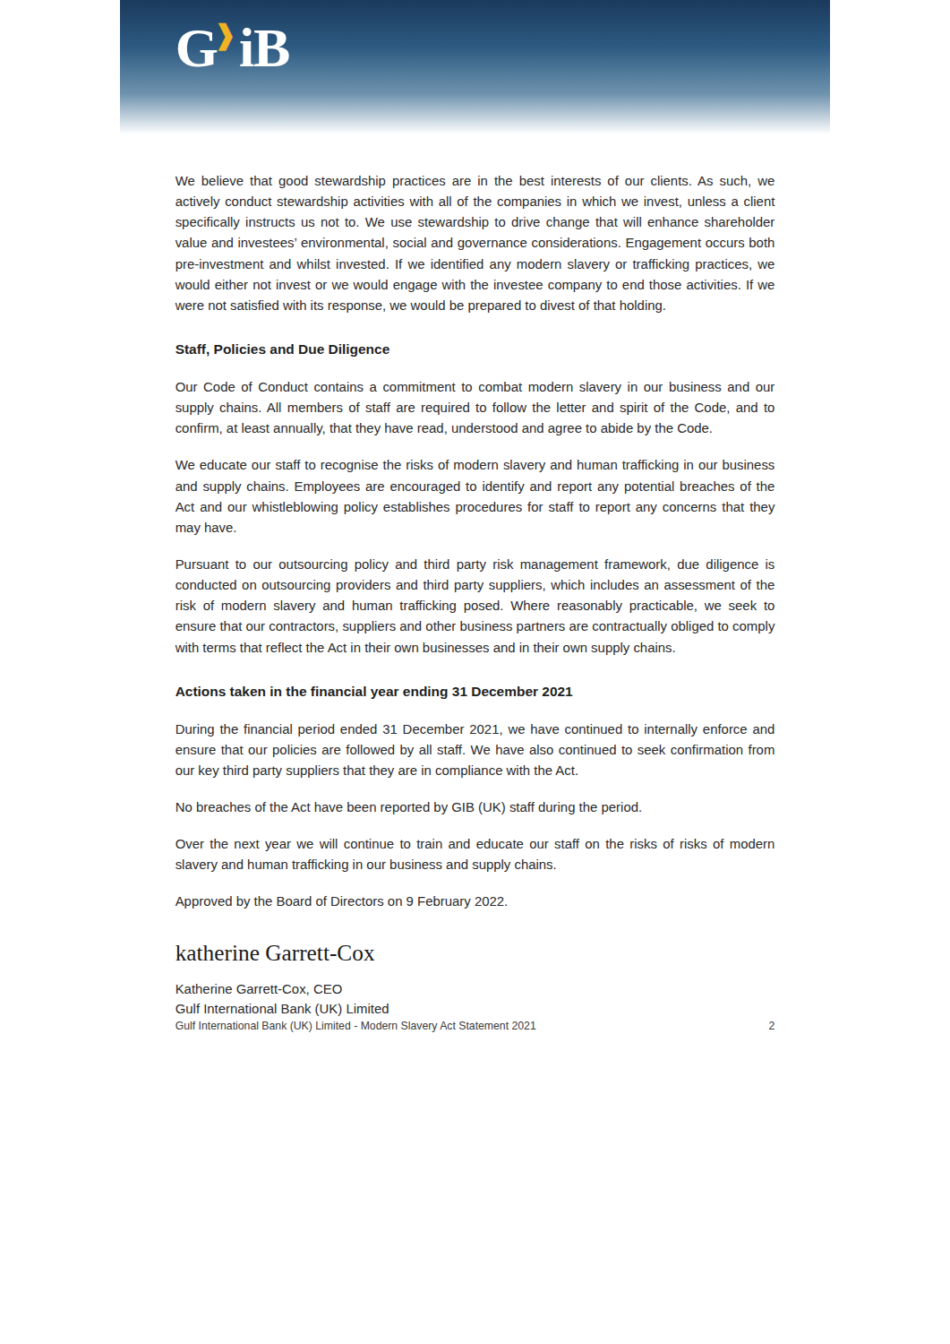G❱iB
We believe that good stewardship practices are in the best interests of our clients. As such, we actively conduct stewardship activities with all of the companies in which we invest, unless a client specifically instructs us not to. We use stewardship to drive change that will enhance shareholder value and investees’ environmental, social and governance considerations. Engagement occurs both pre-investment and whilst invested. If we identified any modern slavery or trafficking practices, we would either not invest or we would engage with the investee company to end those activities. If we were not satisfied with its response, we would be prepared to divest of that holding.
Staff, Policies and Due Diligence
Our Code of Conduct contains a commitment to combat modern slavery in our business and our supply chains. All members of staff are required to follow the letter and spirit of the Code, and to confirm, at least annually, that they have read, understood and agree to abide by the Code.
We educate our staff to recognise the risks of modern slavery and human trafficking in our business and supply chains. Employees are encouraged to identify and report any potential breaches of the Act and our whistleblowing policy establishes procedures for staff to report any concerns that they may have.
Pursuant to our outsourcing policy and third party risk management framework, due diligence is conducted on outsourcing providers and third party suppliers, which includes an assessment of the risk of modern slavery and human trafficking posed. Where reasonably practicable, we seek to ensure that our contractors, suppliers and other business partners are contractually obliged to comply with terms that reflect the Act in their own businesses and in their own supply chains.
Actions taken in the financial year ending 31 December 2021
During the financial period ended 31 December 2021, we have continued to internally enforce and ensure that our policies are followed by all staff. We have also continued to seek confirmation from our key third party suppliers that they are in compliance with the Act.
No breaches of the Act have been reported by GIB (UK) staff during the period.
Over the next year we will continue to train and educate our staff on the risks of risks of modern slavery and human trafficking in our business and supply chains.
Approved by the Board of Directors on 9 February 2022.
katherine Garrett-Cox
Katherine Garrett-Cox, CEO
Gulf International Bank (UK) Limited
Gulf International Bank (UK) Limited - Modern Slavery Act Statement 2021
2